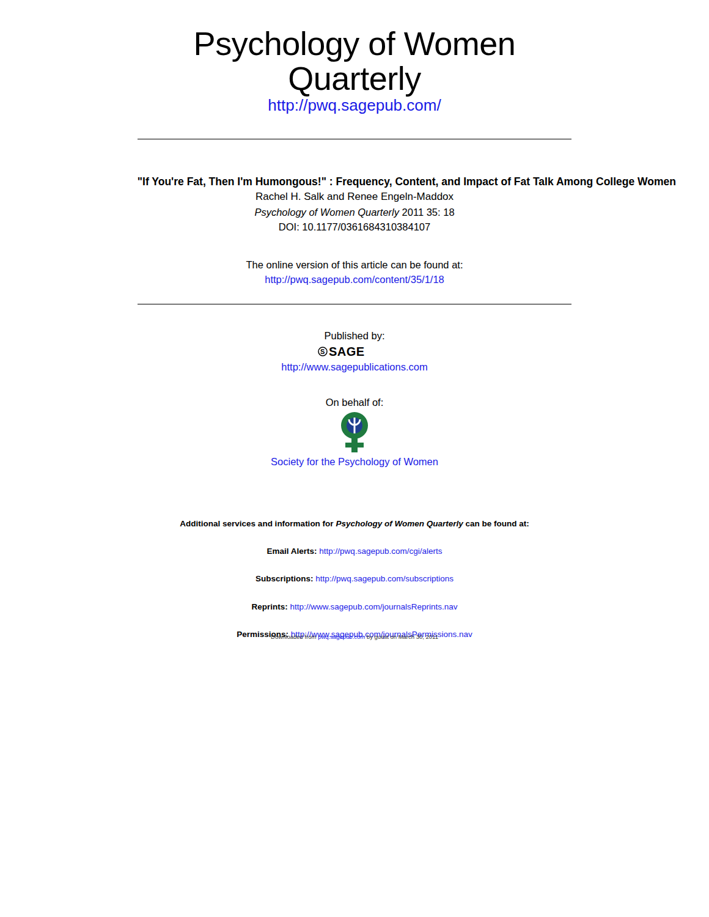Psychology of Women Quarterly
http://pwq.sagepub.com/
"If You're Fat, Then I'm Humongous!" : Frequency, Content, and Impact of Fat Talk Among College Women
Rachel H. Salk and Renee Engeln-Maddox
Psychology of Women Quarterly 2011 35: 18
DOI: 10.1177/0361684310384107
The online version of this article can be found at:
http://pwq.sagepub.com/content/35/1/18
Published by:
S SAGE
http://www.sagepublications.com
On behalf of:
Society for the Psychology of Women
Additional services and information for Psychology of Women Quarterly can be found at:
Email Alerts: http://pwq.sagepub.com/cgi/alerts
Subscriptions: http://pwq.sagepub.com/subscriptions
Reprints: http://www.sagepub.com/journalsReprints.nav
Permissions: http://www.sagepub.com/journalsPermissions.nav
Downloaded from pwq.sagepub.com by guest on March 30, 2011